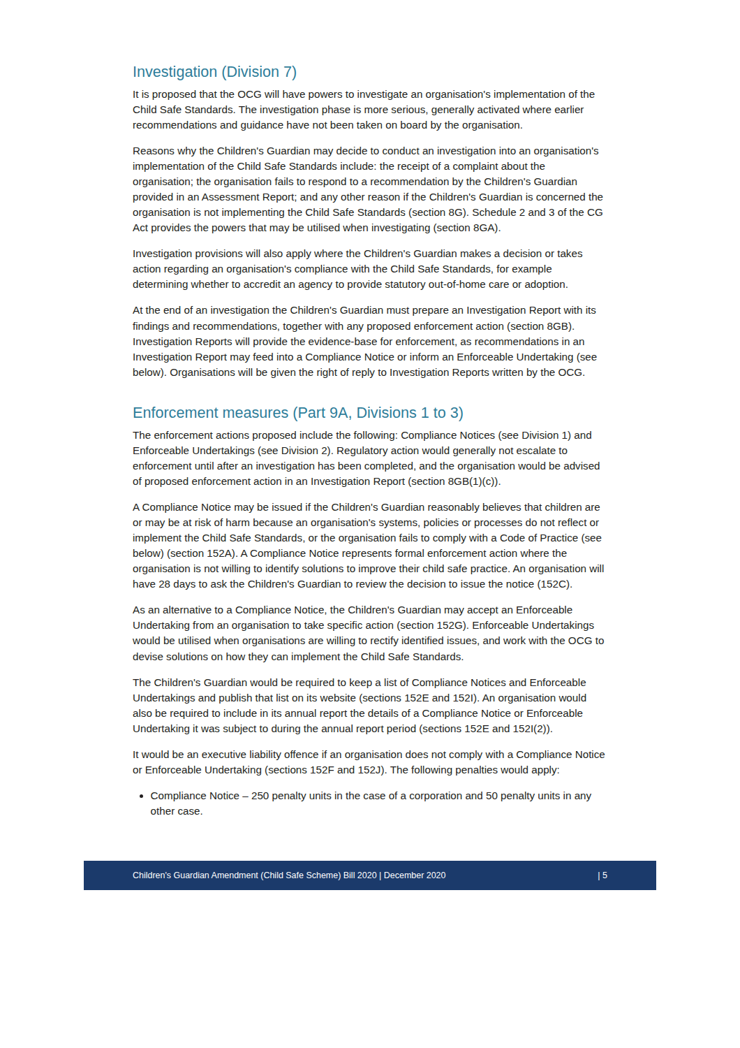Investigation (Division 7)
It is proposed that the OCG will have powers to investigate an organisation's implementation of the Child Safe Standards. The investigation phase is more serious, generally activated where earlier recommendations and guidance have not been taken on board by the organisation.
Reasons why the Children's Guardian may decide to conduct an investigation into an organisation's implementation of the Child Safe Standards include: the receipt of a complaint about the organisation; the organisation fails to respond to a recommendation by the Children's Guardian provided in an Assessment Report; and any other reason if the Children's Guardian is concerned the organisation is not implementing the Child Safe Standards (section 8G). Schedule 2 and 3 of the CG Act provides the powers that may be utilised when investigating (section 8GA).
Investigation provisions will also apply where the Children's Guardian makes a decision or takes action regarding an organisation's compliance with the Child Safe Standards, for example determining whether to accredit an agency to provide statutory out-of-home care or adoption.
At the end of an investigation the Children's Guardian must prepare an Investigation Report with its findings and recommendations, together with any proposed enforcement action (section 8GB). Investigation Reports will provide the evidence-base for enforcement, as recommendations in an Investigation Report may feed into a Compliance Notice or inform an Enforceable Undertaking (see below). Organisations will be given the right of reply to Investigation Reports written by the OCG.
Enforcement measures (Part 9A, Divisions 1 to 3)
The enforcement actions proposed include the following: Compliance Notices (see Division 1) and Enforceable Undertakings (see Division 2). Regulatory action would generally not escalate to enforcement until after an investigation has been completed, and the organisation would be advised of proposed enforcement action in an Investigation Report (section 8GB(1)(c)).
A Compliance Notice may be issued if the Children's Guardian reasonably believes that children are or may be at risk of harm because an organisation's systems, policies or processes do not reflect or implement the Child Safe Standards, or the organisation fails to comply with a Code of Practice (see below) (section 152A). A Compliance Notice represents formal enforcement action where the organisation is not willing to identify solutions to improve their child safe practice. An organisation will have 28 days to ask the Children's Guardian to review the decision to issue the notice (152C).
As an alternative to a Compliance Notice, the Children's Guardian may accept an Enforceable Undertaking from an organisation to take specific action (section 152G). Enforceable Undertakings would be utilised when organisations are willing to rectify identified issues, and work with the OCG to devise solutions on how they can implement the Child Safe Standards.
The Children's Guardian would be required to keep a list of Compliance Notices and Enforceable Undertakings and publish that list on its website (sections 152E and 152I). An organisation would also be required to include in its annual report the details of a Compliance Notice or Enforceable Undertaking it was subject to during the annual report period (sections 152E and 152I(2)).
It would be an executive liability offence if an organisation does not comply with a Compliance Notice or Enforceable Undertaking (sections 152F and 152J). The following penalties would apply:
Compliance Notice – 250 penalty units in the case of a corporation and 50 penalty units in any other case.
Children's Guardian Amendment (Child Safe Scheme) Bill 2020 | December 2020 | 5